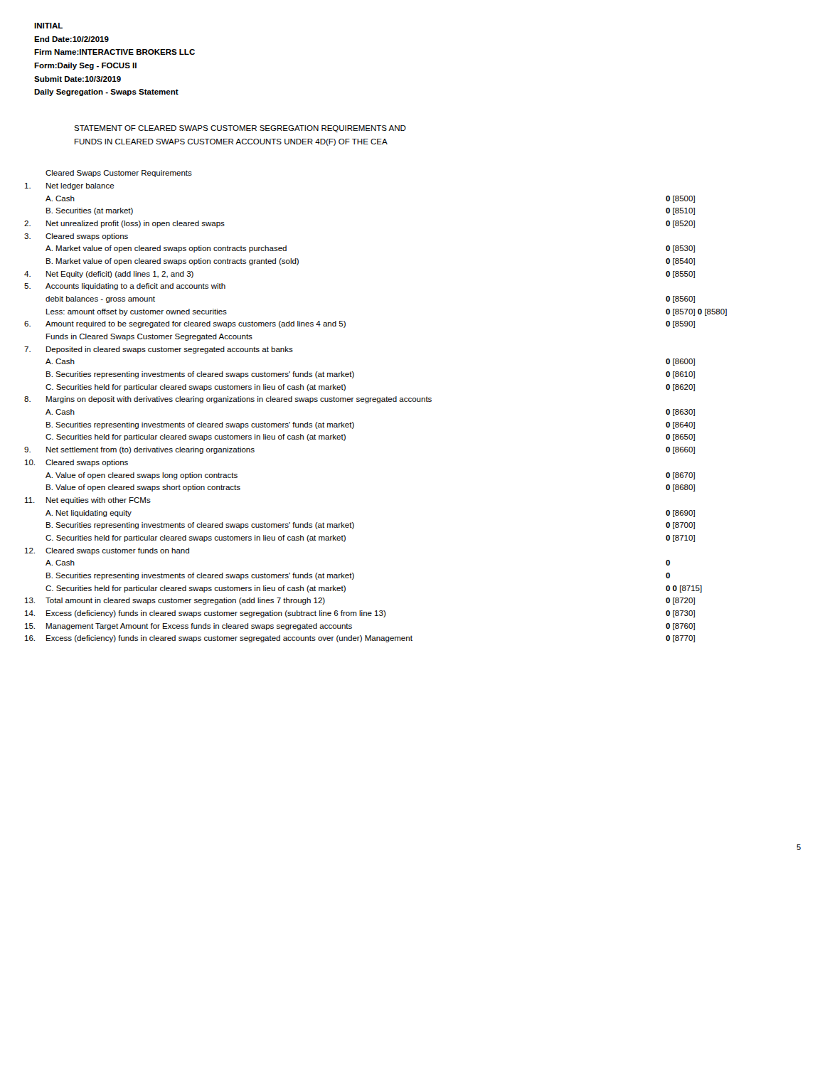INITIAL
End Date:10/2/2019
Firm Name:INTERACTIVE BROKERS LLC
Form:Daily Seg - FOCUS II
Submit Date:10/3/2019
Daily Segregation - Swaps Statement
STATEMENT OF CLEARED SWAPS CUSTOMER SEGREGATION REQUIREMENTS AND
FUNDS IN CLEARED SWAPS CUSTOMER ACCOUNTS UNDER 4D(F) OF THE CEA
| | Cleared Swaps Customer Requirements | |
| 1. | Net ledger balance | |
| | A. Cash | 0 [8500] |
| | B. Securities (at market) | 0 [8510] |
| 2. | Net unrealized profit (loss) in open cleared swaps | 0 [8520] |
| 3. | Cleared swaps options | |
| | A. Market value of open cleared swaps option contracts purchased | 0 [8530] |
| | B. Market value of open cleared swaps option contracts granted (sold) | 0 [8540] |
| 4. | Net Equity (deficit) (add lines 1, 2, and 3) | 0 [8550] |
| 5. | Accounts liquidating to a deficit and accounts with | |
| | debit balances - gross amount | 0 [8560] |
| | Less: amount offset by customer owned securities | 0 [8570] 0 [8580] |
| 6. | Amount required to be segregated for cleared swaps customers (add lines 4 and 5) | 0 [8590] |
| | Funds in Cleared Swaps Customer Segregated Accounts | |
| 7. | Deposited in cleared swaps customer segregated accounts at banks | |
| | A. Cash | 0 [8600] |
| | B. Securities representing investments of cleared swaps customers' funds (at market) | 0 [8610] |
| | C. Securities held for particular cleared swaps customers in lieu of cash (at market) | 0 [8620] |
| 8. | Margins on deposit with derivatives clearing organizations in cleared swaps customer segregated accounts | |
| | A. Cash | 0 [8630] |
| | B. Securities representing investments of cleared swaps customers' funds (at market) | 0 [8640] |
| | C. Securities held for particular cleared swaps customers in lieu of cash (at market) | 0 [8650] |
| 9. | Net settlement from (to) derivatives clearing organizations | 0 [8660] |
| 10. | Cleared swaps options | |
| | A. Value of open cleared swaps long option contracts | 0 [8670] |
| | B. Value of open cleared swaps short option contracts | 0 [8680] |
| 11. | Net equities with other FCMs | |
| | A. Net liquidating equity | 0 [8690] |
| | B. Securities representing investments of cleared swaps customers' funds (at market) | 0 [8700] |
| | C. Securities held for particular cleared swaps customers in lieu of cash (at market) | 0 [8710] |
| 12. | Cleared swaps customer funds on hand | |
| | A. Cash | 0 |
| | B. Securities representing investments of cleared swaps customers' funds (at market) | 0 |
| | C. Securities held for particular cleared swaps customers in lieu of cash (at market) | 0 0 [8715] |
| 13. | Total amount in cleared swaps customer segregation (add lines 7 through 12) | 0 [8720] |
| 14. | Excess (deficiency) funds in cleared swaps customer segregation (subtract line 6 from line 13) | 0 [8730] |
| 15. | Management Target Amount for Excess funds in cleared swaps segregated accounts | 0 [8760] |
| 16. | Excess (deficiency) funds in cleared swaps customer segregated accounts over (under) Management | 0 [8770] |
5